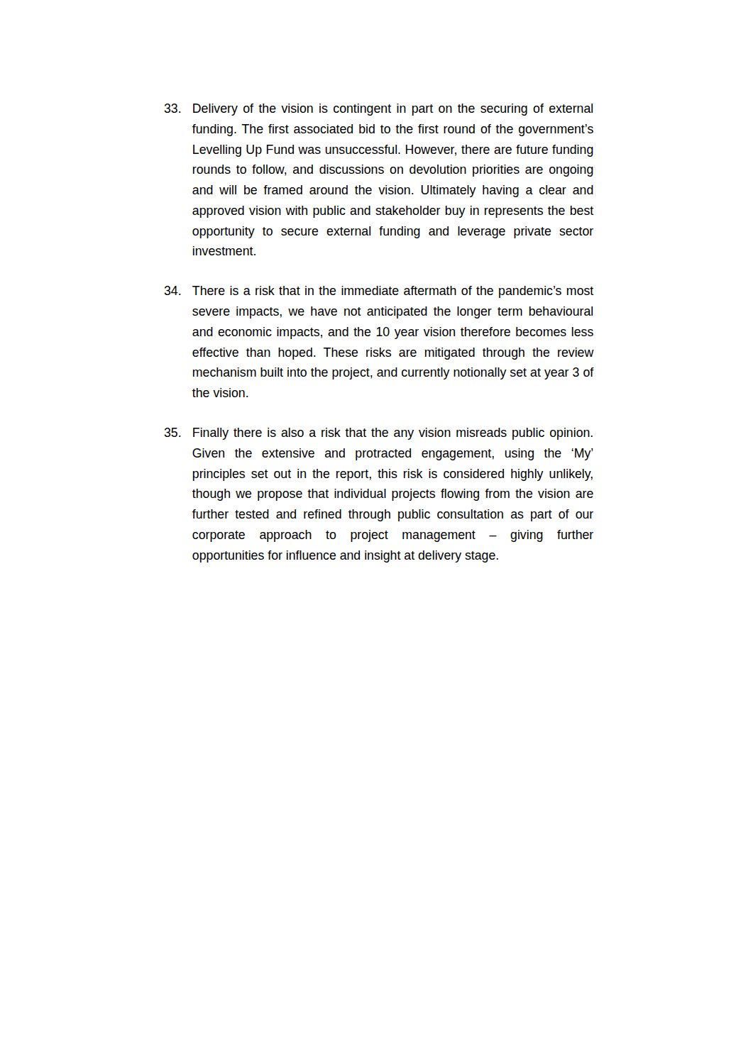Delivery of the vision is contingent in part on the securing of external funding. The first associated bid to the first round of the government’s Levelling Up Fund was unsuccessful. However, there are future funding rounds to follow, and discussions on devolution priorities are ongoing and will be framed around the vision. Ultimately having a clear and approved vision with public and stakeholder buy in represents the best opportunity to secure external funding and leverage private sector investment.
There is a risk that in the immediate aftermath of the pandemic’s most severe impacts, we have not anticipated the longer term behavioural and economic impacts, and the 10 year vision therefore becomes less effective than hoped. These risks are mitigated through the review mechanism built into the project, and currently notionally set at year 3 of the vision.
Finally there is also a risk that the any vision misreads public opinion. Given the extensive and protracted engagement, using the ‘My’ principles set out in the report, this risk is considered highly unlikely, though we propose that individual projects flowing from the vision are further tested and refined through public consultation as part of our corporate approach to project management – giving further opportunities for influence and insight at delivery stage.